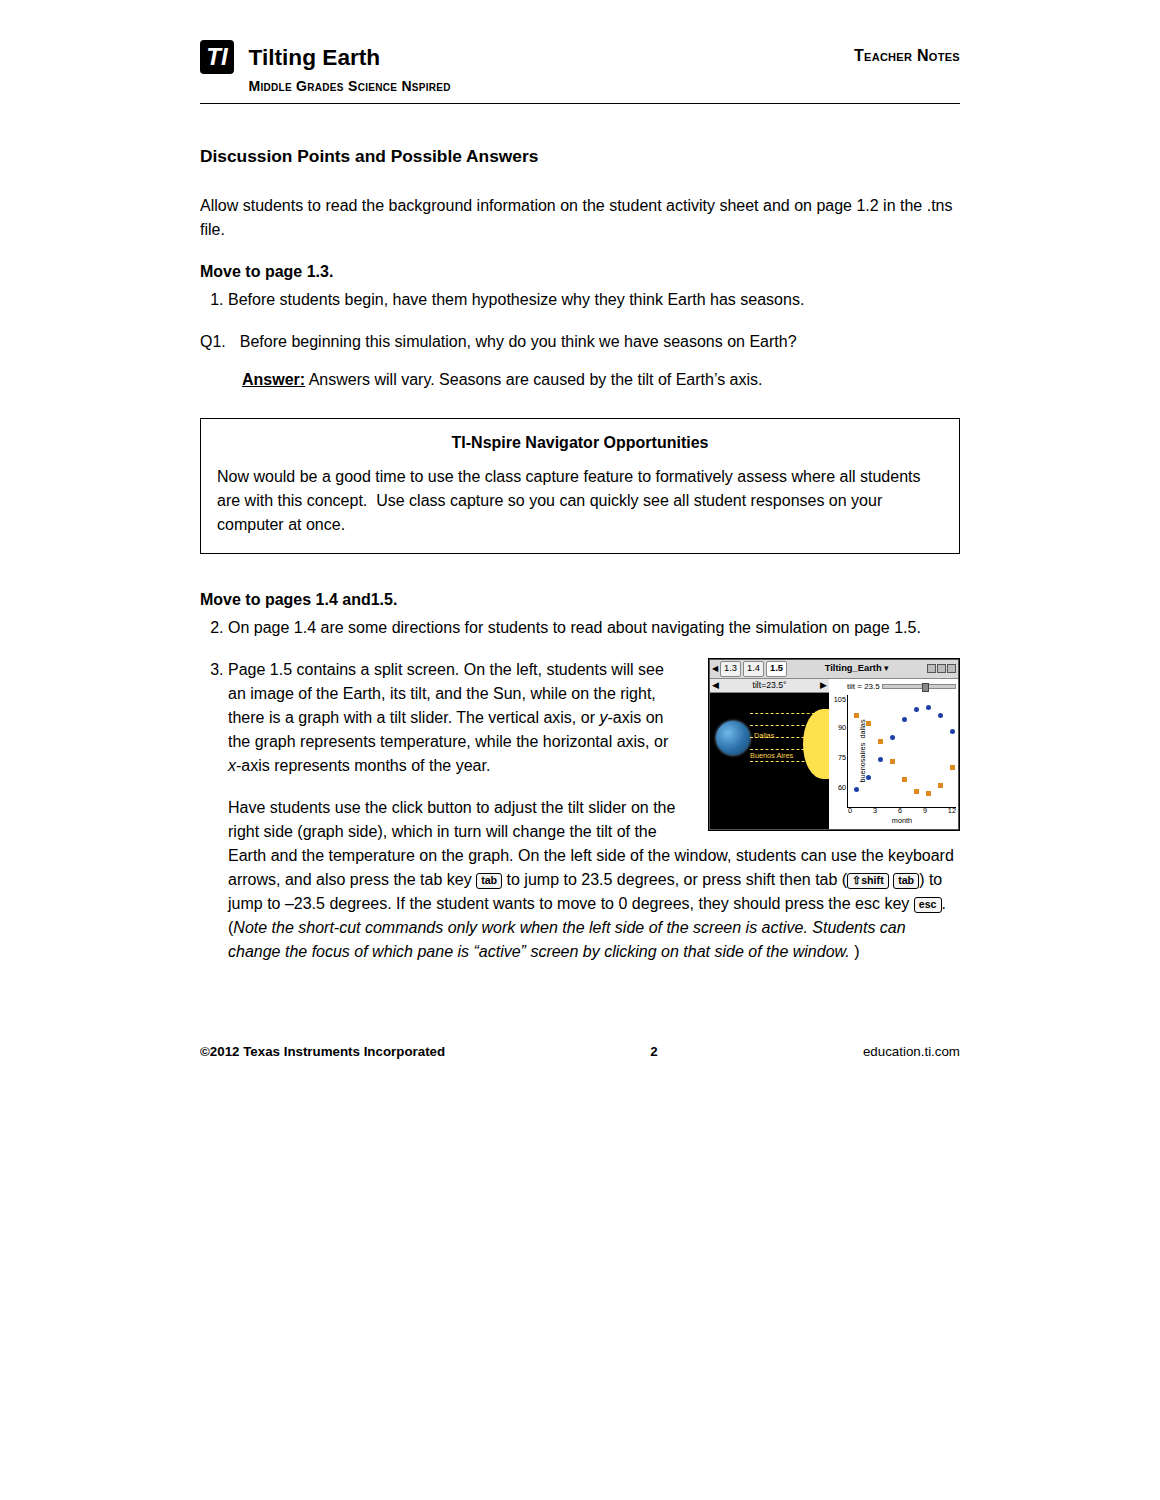TI
Tilting Earth
Middle Grades Science Nspired
Teacher Notes
Discussion Points and Possible Answers
Allow students to read the background information on the student activity sheet and on page 1.2 in the .tns file.
Move to page 1.3.
Before students begin, have them hypothesize why they think Earth has seasons.
Q1. Before beginning this simulation, why do you think we have seasons on Earth?
Answer: Answers will vary. Seasons are caused by the tilt of Earth’s axis.
TI-Nspire Navigator Opportunities
Now would be a good time to use the class capture feature to formatively assess where all students are with this concept. Use class capture so you can quickly see all student responses on your computer at once.
Move to pages 1.4 and1.5.
On page 1.4 are some directions for students to read about navigating the simulation on page 1.5.
◀ 1.3 1.4 1.5 Tilting_Earth ▾
◀tilt=23.5°▶
Dallas
Buenos Aires
tilt = 23.5
buenosaires dallas
105 90 75 60
036912
month
Page 1.5 contains a split screen. On the left, students will see an image of the Earth, its tilt, and the Sun, while on the right, there is a graph with a tilt slider. The vertical axis, or y-axis on the graph represents temperature, while the horizontal axis, or x-axis represents months of the year.
Have students use the click button to adjust the tilt slider on the right side (graph side), which in turn will change the tilt of the Earth and the temperature on the graph. On the left side of the window, students can use the keyboard arrows, and also press the tab key tab to jump to 23.5 degrees, or press shift then tab (⇧shift tab) to jump to –23.5 degrees. If the student wants to move to 0 degrees, they should press the esc key esc.
(Note the short-cut commands only work when the left side of the screen is active. Students can change the focus of which pane is “active” screen by clicking on that side of the window. )
©2012 Texas Instruments Incorporated 2 education.ti.com